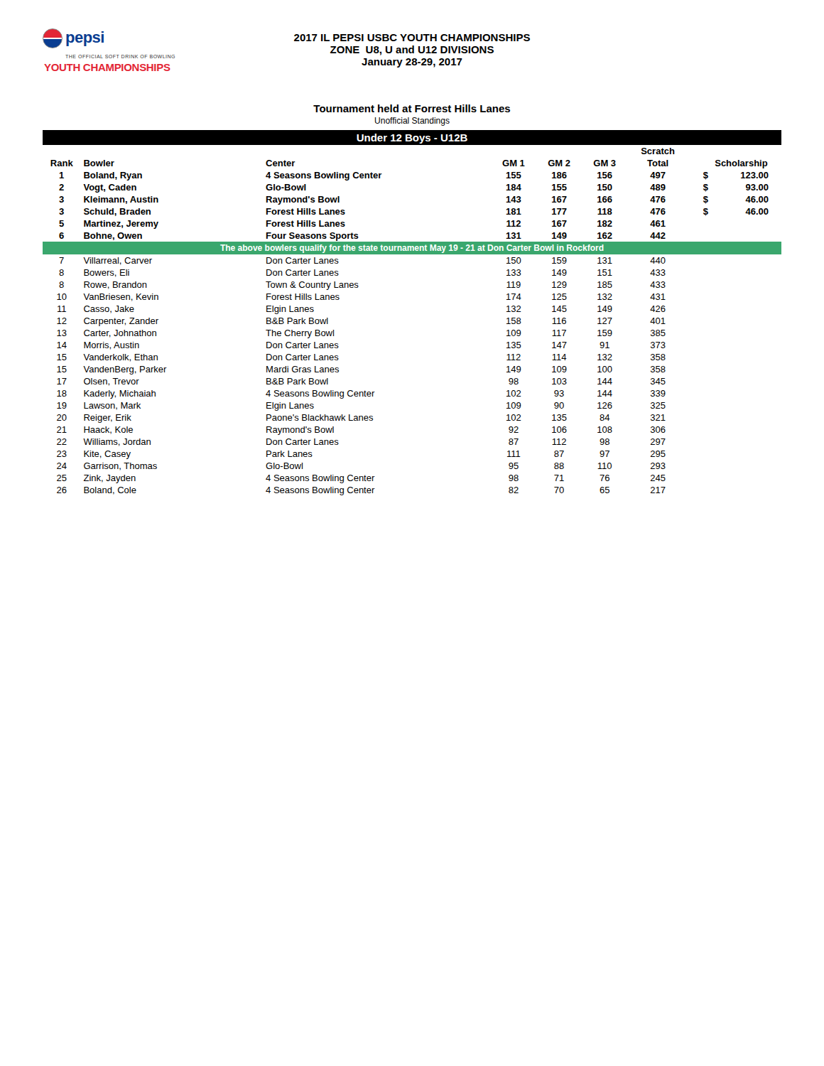pepsi THE OFFICIAL SOFT DRINK OF BOWLING YOUTH CHAMPIONSHIPS
2017 IL PEPSI USBC YOUTH CHAMPIONSHIPS
ZONE U8, U and U12 DIVISIONS
January 28-29, 2017
Tournament held at Forrest Hills Lanes
Unofficial Standings
Under 12 Boys - U12B
| | | | | | | Scratch | | |
| --- | --- | --- | --- | --- | --- | --- | --- | --- |
| Rank | Bowler | Center | GM 1 | GM 2 | GM 3 | Total | | Scholarship |
| 1 | Boland, Ryan | 4 Seasons Bowling Center | 155 | 186 | 156 | 497 | $ | 123.00 |
| 2 | Vogt, Caden | Glo-Bowl | 184 | 155 | 150 | 489 | $ | 93.00 |
| 3 | Kleimann, Austin | Raymond's Bowl | 143 | 167 | 166 | 476 | $ | 46.00 |
| 3 | Schuld, Braden | Forest Hills Lanes | 181 | 177 | 118 | 476 | $ | 46.00 |
| 5 | Martinez, Jeremy | Forest Hills Lanes | 112 | 167 | 182 | 461 | | |
| 6 | Bohne, Owen | Four Seasons Sports | 131 | 149 | 162 | 442 | | |
| The above bowlers qualify for the state tournament May 19 - 21 at Don Carter Bowl in Rockford |
| 7 | Villarreal, Carver | Don Carter Lanes | 150 | 159 | 131 | 440 | | |
| 8 | Bowers, Eli | Don Carter Lanes | 133 | 149 | 151 | 433 | | |
| 8 | Rowe, Brandon | Town & Country Lanes | 119 | 129 | 185 | 433 | | |
| 10 | VanBriesen, Kevin | Forest Hills Lanes | 174 | 125 | 132 | 431 | | |
| 11 | Casso, Jake | Elgin Lanes | 132 | 145 | 149 | 426 | | |
| 12 | Carpenter, Zander | B&B Park Bowl | 158 | 116 | 127 | 401 | | |
| 13 | Carter, Johnathon | The Cherry Bowl | 109 | 117 | 159 | 385 | | |
| 14 | Morris, Austin | Don Carter Lanes | 135 | 147 | 91 | 373 | | |
| 15 | Vanderkolk, Ethan | Don Carter Lanes | 112 | 114 | 132 | 358 | | |
| 15 | VandenBerg, Parker | Mardi Gras Lanes | 149 | 109 | 100 | 358 | | |
| 17 | Olsen, Trevor | B&B Park Bowl | 98 | 103 | 144 | 345 | | |
| 18 | Kaderly, Michaiah | 4 Seasons Bowling Center | 102 | 93 | 144 | 339 | | |
| 19 | Lawson, Mark | Elgin Lanes | 109 | 90 | 126 | 325 | | |
| 20 | Reiger, Erik | Paone's Blackhawk Lanes | 102 | 135 | 84 | 321 | | |
| 21 | Haack, Kole | Raymond's Bowl | 92 | 106 | 108 | 306 | | |
| 22 | Williams, Jordan | Don Carter Lanes | 87 | 112 | 98 | 297 | | |
| 23 | Kite, Casey | Park Lanes | 111 | 87 | 97 | 295 | | |
| 24 | Garrison, Thomas | Glo-Bowl | 95 | 88 | 110 | 293 | | |
| 25 | Zink, Jayden | 4 Seasons Bowling Center | 98 | 71 | 76 | 245 | | |
| 26 | Boland, Cole | 4 Seasons Bowling Center | 82 | 70 | 65 | 217 | | |